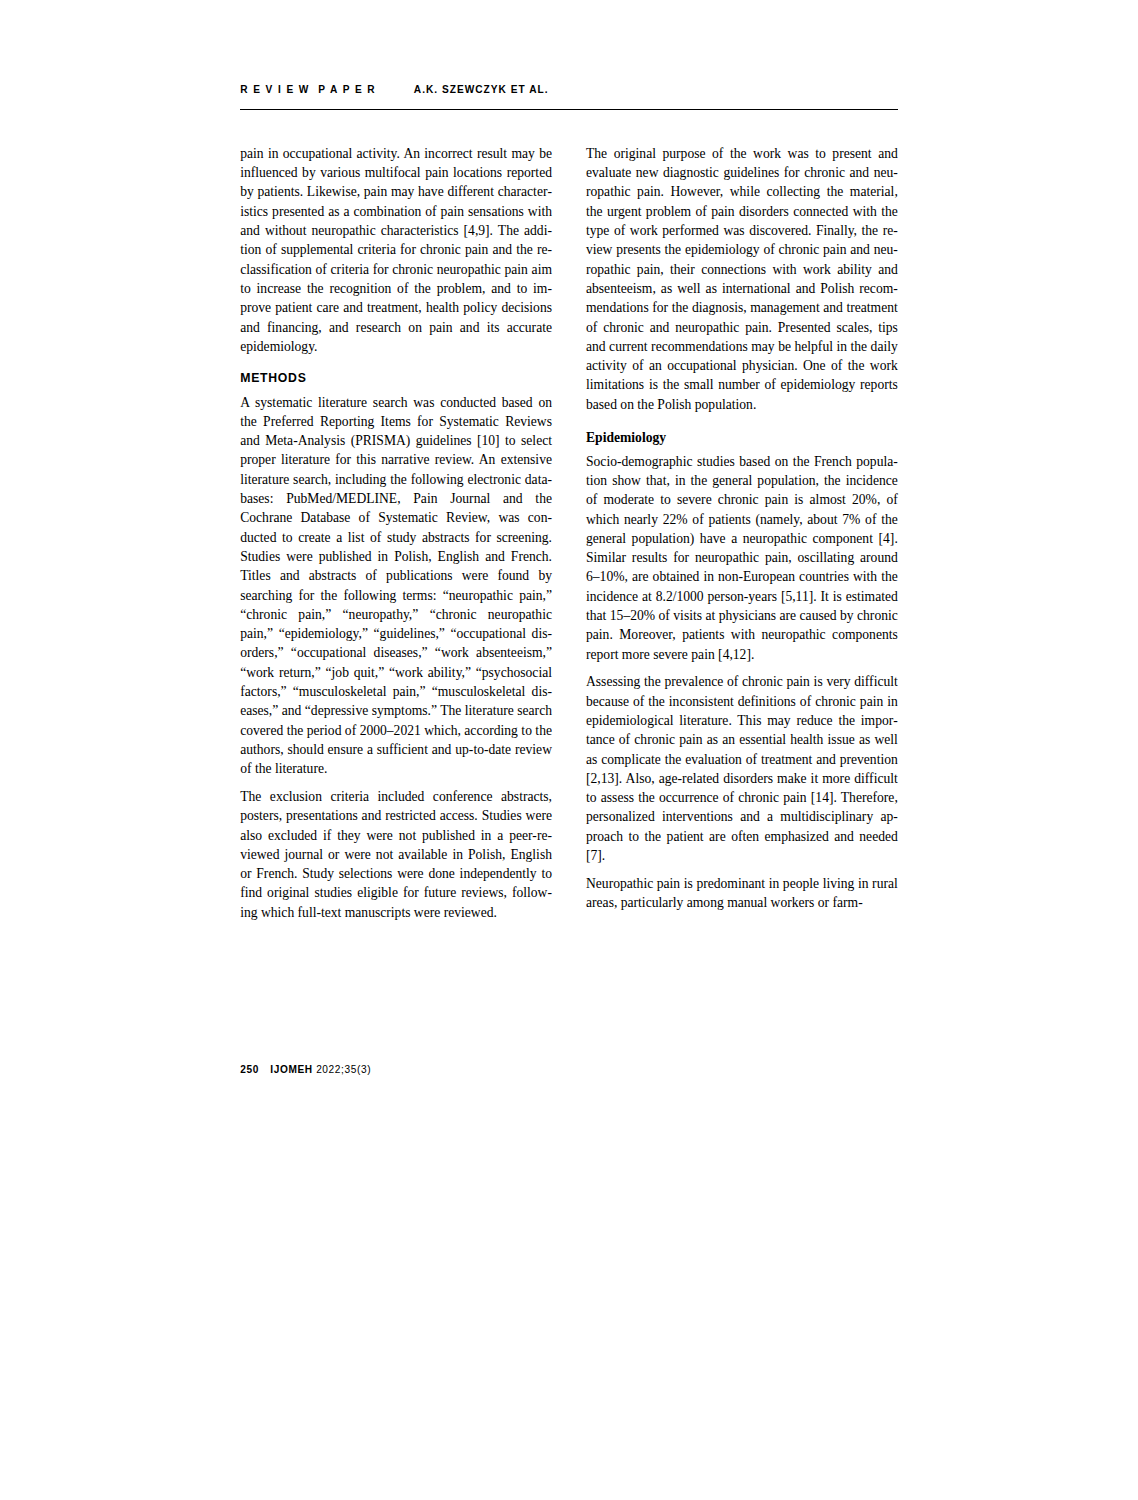R E V I E W P A P E R A.K. Szewczyk et al.
pain in occupational activity. An incorrect result may be influenced by various multifocal pain locations reported by patients. Likewise, pain may have different characteristics presented as a combination of pain sensations with and without neuropathic characteristics [4,9]. The addition of supplemental criteria for chronic pain and the reclassification of criteria for chronic neuropathic pain aim to increase the recognition of the problem, and to improve patient care and treatment, health policy decisions and financing, and research on pain and its accurate epidemiology.
Methods
A systematic literature search was conducted based on the Preferred Reporting Items for Systematic Reviews and Meta-Analysis (PRISMA) guidelines [10] to select proper literature for this narrative review. An extensive literature search, including the following electronic databases: PubMed/MEDLINE, Pain Journal and the Cochrane Database of Systematic Review, was conducted to create a list of study abstracts for screening. Studies were published in Polish, English and French. Titles and abstracts of publications were found by searching for the following terms: “neuropathic pain,” “chronic pain,” “neuropathy,” “chronic neuropathic pain,” “epidemiology,” “guidelines,” “occupational disorders,” “occupational diseases,” “work absenteeism,” “work return,” “job quit,” “work ability,” “psychosocial factors,” “musculoskeletal pain,” “musculoskeletal diseases,” and “depressive symptoms.” The literature search covered the period of 2000–2021 which, according to the authors, should ensure a sufficient and up-to-date review of the literature.
The exclusion criteria included conference abstracts, posters, presentations and restricted access. Studies were also excluded if they were not published in a peer-reviewed journal or were not available in Polish, English or French. Study selections were done independently to find original studies eligible for future reviews, following which full-text manuscripts were reviewed.
The original purpose of the work was to present and evaluate new diagnostic guidelines for chronic and neuropathic pain. However, while collecting the material, the urgent problem of pain disorders connected with the type of work performed was discovered. Finally, the review presents the epidemiology of chronic pain and neuropathic pain, their connections with work ability and absenteeism, as well as international and Polish recommendations for the diagnosis, management and treatment of chronic and neuropathic pain. Presented scales, tips and current recommendations may be helpful in the daily activity of an occupational physician. One of the work limitations is the small number of epidemiology reports based on the Polish population.
Epidemiology
Socio-demographic studies based on the French population show that, in the general population, the incidence of moderate to severe chronic pain is almost 20%, of which nearly 22% of patients (namely, about 7% of the general population) have a neuropathic component [4]. Similar results for neuropathic pain, oscillating around 6–10%, are obtained in non-European countries with the incidence at 8.2/1000 person-years [5,11]. It is estimated that 15–20% of visits at physicians are caused by chronic pain. Moreover, patients with neuropathic components report more severe pain [4,12].
Assessing the prevalence of chronic pain is very difficult because of the inconsistent definitions of chronic pain in epidemiological literature. This may reduce the importance of chronic pain as an essential health issue as well as complicate the evaluation of treatment and prevention [2,13]. Also, age-related disorders make it more difficult to assess the occurrence of chronic pain [14]. Therefore, personalized interventions and a multidisciplinary approach to the patient are often emphasized and needed [7].
Neuropathic pain is predominant in people living in rural areas, particularly among manual workers or farm-
250 IJOMEH 2022;35(3)